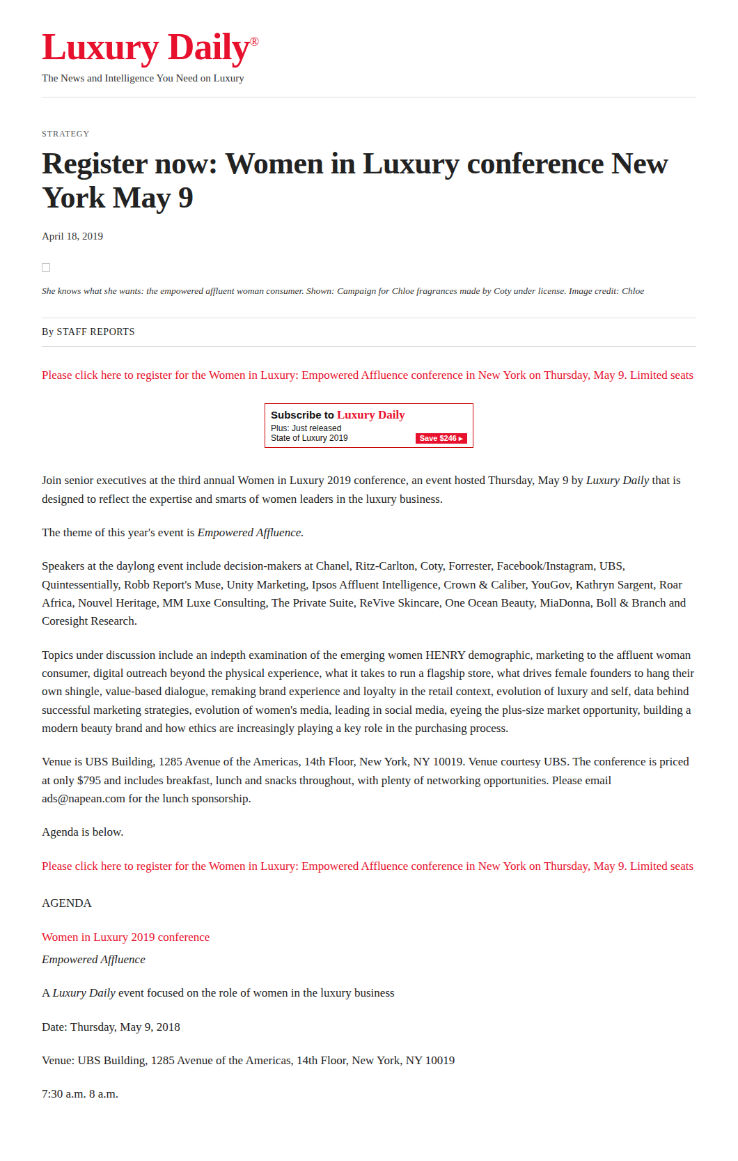Luxury Daily®
The News and Intelligence You Need on Luxury
STRATEGY
Register now: Women in Luxury conference New York May 9
April 18, 2019
She knows what she wants: the empowered affluent woman consumer. Shown: Campaign for Chloe fragrances made by Coty under license. Image credit: Chloe
By STAFF REPORTS
Please click here to register for the Women in Luxury: Empowered Affluence conference in New York on Thursday, May 9. Limited seats
Subscribe to Luxury Daily
Plus: Just released
State of Luxury 2019
Save $246 ▸
Join senior executives at the third annual Women in Luxury 2019 conference, an event hosted Thursday, May 9 by Luxury Daily that is designed to reflect the expertise and smarts of women leaders in the luxury business.
The theme of this year's event is Empowered Affluence.
Speakers at the daylong event include decision-makers at Chanel, Ritz-Carlton, Coty, Forrester, Facebook/Instagram, UBS, Quintessentially, Robb Report's Muse, Unity Marketing, Ipsos Affluent Intelligence, Crown & Caliber, YouGov, Kathryn Sargent, Roar Africa, Nouvel Heritage, MM Luxe Consulting, The Private Suite, ReVive Skincare, One Ocean Beauty, MiaDonna, Boll & Branch and Coresight Research.
Topics under discussion include an indepth examination of the emerging women HENRY demographic, marketing to the affluent woman consumer, digital outreach beyond the physical experience, what it takes to run a flagship store, what drives female founders to hang their own shingle, value-based dialogue, remaking brand experience and loyalty in the retail context, evolution of luxury and self, data behind successful marketing strategies, evolution of women's media, leading in social media, eyeing the plus-size market opportunity, building a modern beauty brand and how ethics are increasingly playing a key role in the purchasing process.
Venue is UBS Building, 1285 Avenue of the Americas, 14th Floor, New York, NY 10019. Venue courtesy UBS. The conference is priced at only $795 and includes breakfast, lunch and snacks throughout, with plenty of networking opportunities. Please email ads@napean.com for the lunch sponsorship.
Agenda is below.
Please click here to register for the Women in Luxury: Empowered Affluence conference in New York on Thursday, May 9. Limited seats
AGENDA
Women in Luxury 2019 conference
Empowered Affluence
A Luxury Daily event focused on the role of women in the luxury business
Date: Thursday, May 9, 2018
Venue: UBS Building, 1285 Avenue of the Americas, 14th Floor, New York, NY 10019
7:30 a.m. 8 a.m.